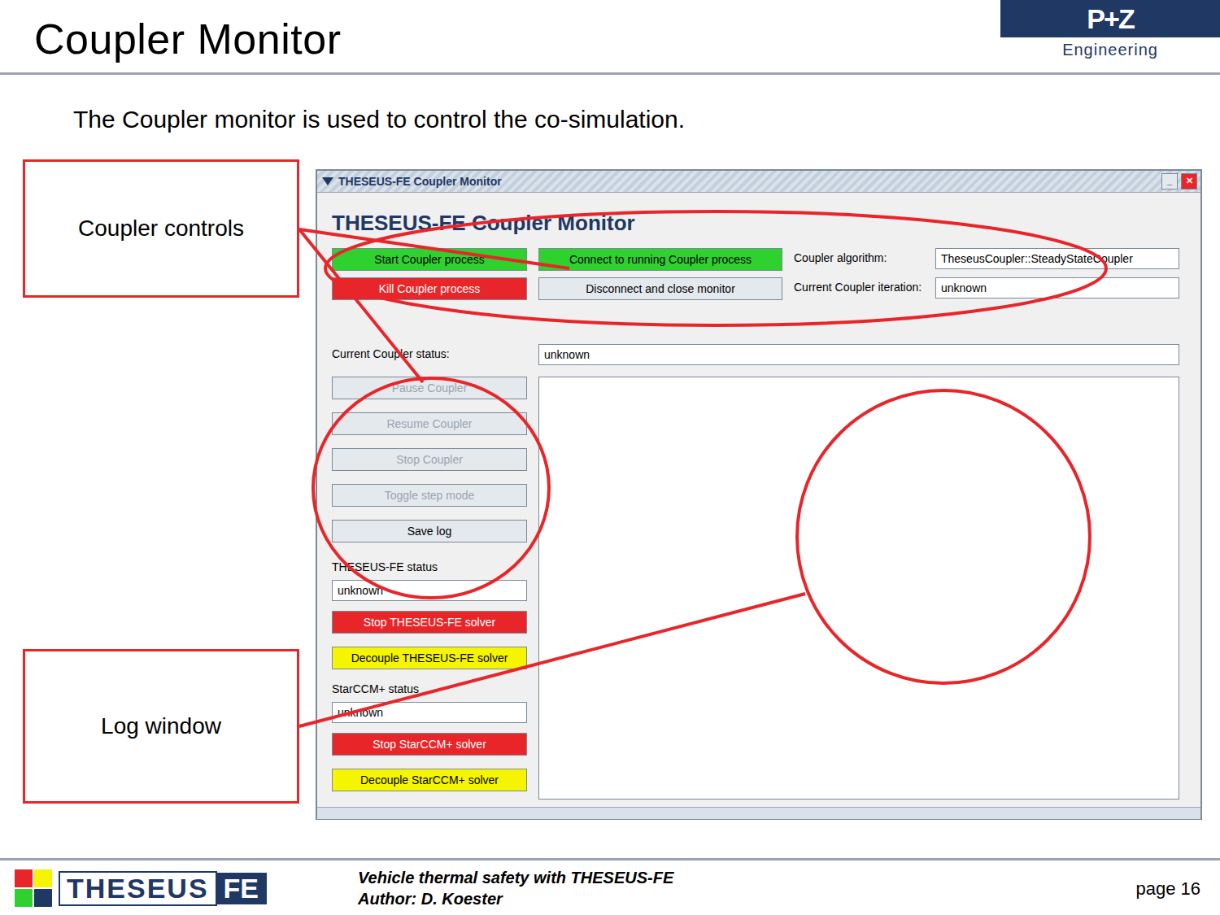Coupler Monitor
P+Z
Engineering
The Coupler monitor is used to control the co-simulation.
Coupler controls
Log window
THESEUS-FE Coupler Monitor
_
✕
THESEUS-FE Coupler Monitor
Start Coupler process
Kill Coupler process
Connect to running Coupler process
Disconnect and close monitor
Coupler algorithm:
TheseusCoupler::SteadyStateCoupler
Current Coupler iteration:
unknown
Current Coupler status:
unknown
Pause Coupler
Resume Coupler
Stop Coupler
Toggle step mode
Save log
THESEUS-FE status
unknown
Stop THESEUS-FE solver
Decouple THESEUS-FE solver
StarCCM+ status
unknown
Stop StarCCM+ solver
Decouple StarCCM+ solver
THESEUS
FE
Vehicle thermal safety with THESEUS-FE
Author: D. Koester
page 16